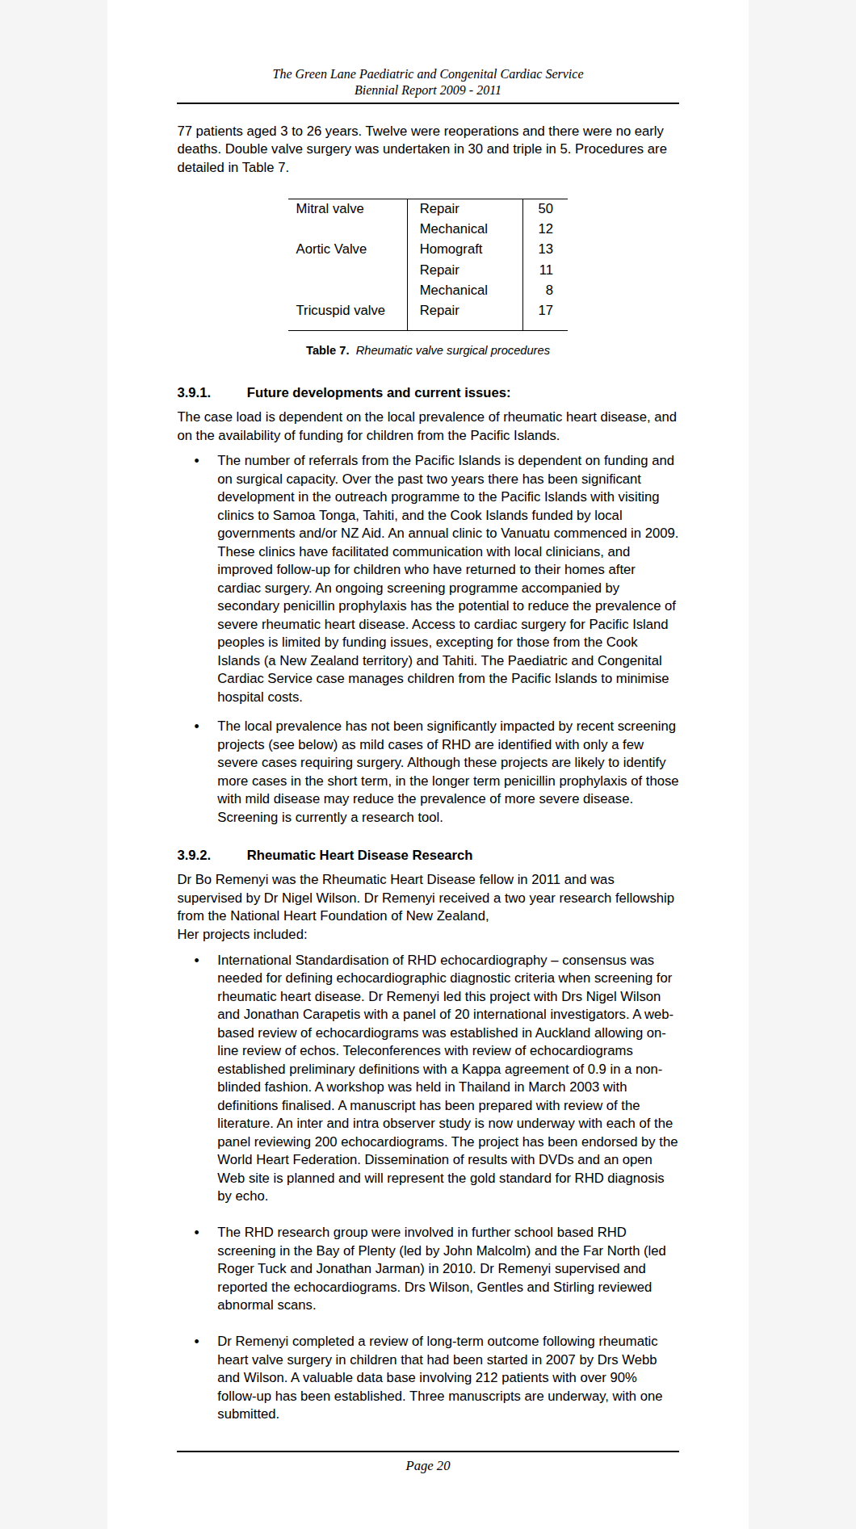The Green Lane Paediatric and Congenital Cardiac Service
Biennial Report 2009 - 2011
77 patients aged 3 to 26 years. Twelve were reoperations and there were no early deaths. Double valve surgery was undertaken in 30 and triple in 5. Procedures are detailed in Table 7.
| Mitral valve | Repair | 50 |
| | Mechanical | 12 |
| Aortic Valve | Homograft | 13 |
| | Repair | 11 |
| | Mechanical | 8 |
| Tricuspid valve | Repair | 17 |
Table 7. Rheumatic valve surgical procedures
3.9.1. Future developments and current issues:
The case load is dependent on the local prevalence of rheumatic heart disease, and on the availability of funding for children from the Pacific Islands.
The number of referrals from the Pacific Islands is dependent on funding and on surgical capacity. Over the past two years there has been significant development in the outreach programme to the Pacific Islands with visiting clinics to Samoa Tonga, Tahiti, and the Cook Islands funded by local governments and/or NZ Aid. An annual clinic to Vanuatu commenced in 2009. These clinics have facilitated communication with local clinicians, and improved follow-up for children who have returned to their homes after cardiac surgery. An ongoing screening programme accompanied by secondary penicillin prophylaxis has the potential to reduce the prevalence of severe rheumatic heart disease. Access to cardiac surgery for Pacific Island peoples is limited by funding issues, excepting for those from the Cook Islands (a New Zealand territory) and Tahiti. The Paediatric and Congenital Cardiac Service case manages children from the Pacific Islands to minimise hospital costs.
The local prevalence has not been significantly impacted by recent screening projects (see below) as mild cases of RHD are identified with only a few severe cases requiring surgery. Although these projects are likely to identify more cases in the short term, in the longer term penicillin prophylaxis of those with mild disease may reduce the prevalence of more severe disease. Screening is currently a research tool.
3.9.2. Rheumatic Heart Disease Research
Dr Bo Remenyi was the Rheumatic Heart Disease fellow in 2011 and was supervised by Dr Nigel Wilson. Dr Remenyi received a two year research fellowship from the National Heart Foundation of New Zealand,
Her projects included:
International Standardisation of RHD echocardiography – consensus was needed for defining echocardiographic diagnostic criteria when screening for rheumatic heart disease. Dr Remenyi led this project with Drs Nigel Wilson and Jonathan Carapetis with a panel of 20 international investigators. A web-based review of echocardiograms was established in Auckland allowing on-line review of echos. Teleconferences with review of echocardiograms established preliminary definitions with a Kappa agreement of 0.9 in a non-blinded fashion. A workshop was held in Thailand in March 2003 with definitions finalised. A manuscript has been prepared with review of the literature. An inter and intra observer study is now underway with each of the panel reviewing 200 echocardiograms. The project has been endorsed by the World Heart Federation. Dissemination of results with DVDs and an open Web site is planned and will represent the gold standard for RHD diagnosis by echo.
The RHD research group were involved in further school based RHD screening in the Bay of Plenty (led by John Malcolm) and the Far North (led Roger Tuck and Jonathan Jarman) in 2010. Dr Remenyi supervised and reported the echocardiograms. Drs Wilson, Gentles and Stirling reviewed abnormal scans.
Dr Remenyi completed a review of long-term outcome following rheumatic heart valve surgery in children that had been started in 2007 by Drs Webb and Wilson. A valuable data base involving 212 patients with over 90% follow-up has been established. Three manuscripts are underway, with one submitted.
Page 20